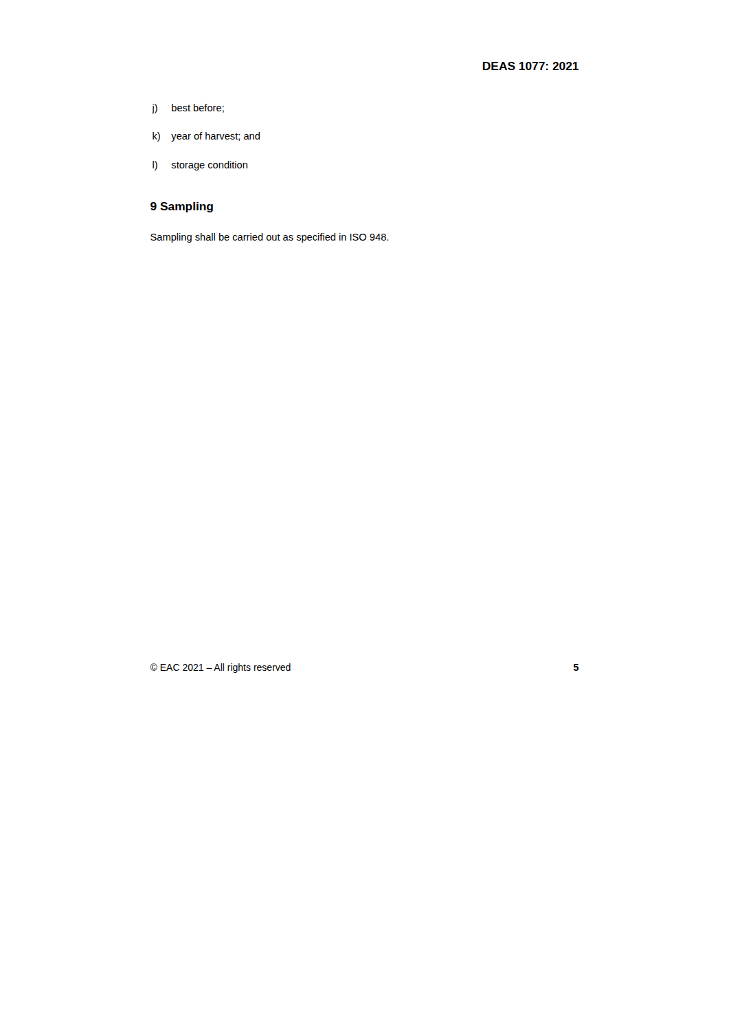DEAS 1077: 2021
j) best before;
k) year of harvest; and
l) storage condition
9 Sampling
Sampling shall be carried out as specified in ISO 948.
© EAC 2021 – All rights reserved 5